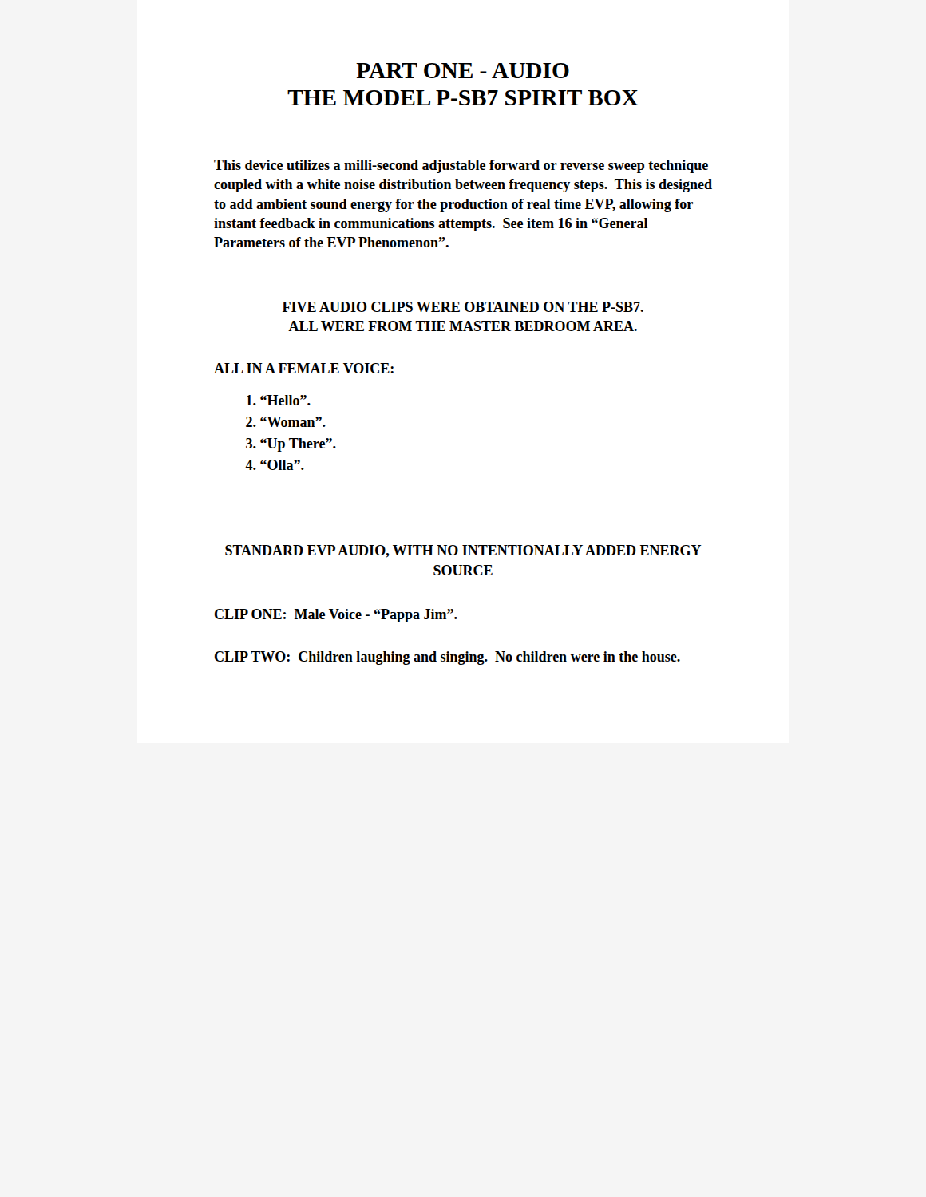PART ONE - AUDIO THE MODEL P-SB7 SPIRIT BOX
This device utilizes a milli-second adjustable forward or reverse sweep technique coupled with a white noise distribution between frequency steps. This is designed to add ambient sound energy for the production of real time EVP, allowing for instant feedback in communications attempts. See item 16 in “General Parameters of the EVP Phenomenon”.
FIVE AUDIO CLIPS WERE OBTAINED ON THE P-SB7. ALL WERE FROM THE MASTER BEDROOM AREA.
ALL IN A FEMALE VOICE:
“Hello”.
“Woman”.
“Up There”.
“Olla”.
STANDARD EVP AUDIO, WITH NO INTENTIONALLY ADDED ENERGY SOURCE
CLIP ONE: Male Voice - “Pappa Jim”.
CLIP TWO: Children laughing and singing. No children were in the house.